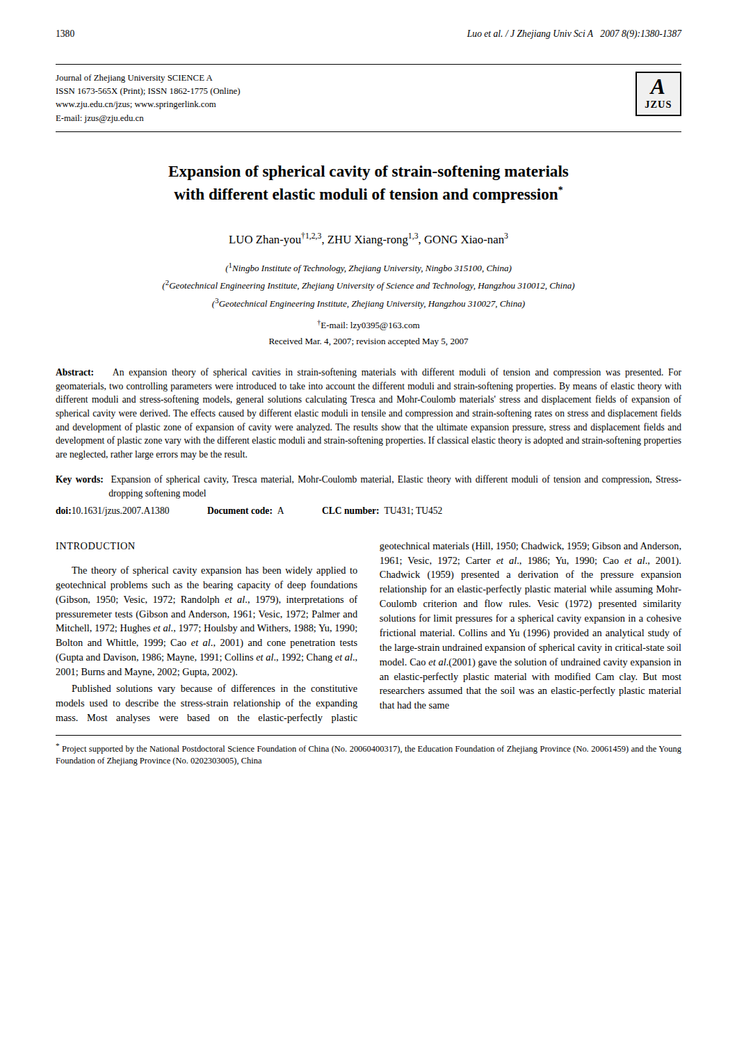1380 Luo et al. / J Zhejiang Univ Sci A 2007 8(9):1380-1387
Journal of Zhejiang University SCIENCE A
ISSN 1673-565X (Print); ISSN 1862-1775 (Online)
www.zju.edu.cn/jzus; www.springerlink.com
E-mail: jzus@zju.edu.cn
A JZUS
Expansion of spherical cavity of strain-softening materials
with different elastic moduli of tension and compression*
LUO Zhan-you†1,2,3, ZHU Xiang-rong1,3, GONG Xiao-nan3
(1Ningbo Institute of Technology, Zhejiang University, Ningbo 315100, China)
(2Geotechnical Engineering Institute, Zhejiang University of Science and Technology, Hangzhou 310012, China)
(3Geotechnical Engineering Institute, Zhejiang University, Hangzhou 310027, China)
†E-mail: lzy0395@163.com
Received Mar. 4, 2007; revision accepted May 5, 2007
Abstract: An expansion theory of spherical cavities in strain-softening materials with different moduli of tension and compression was presented. For geomaterials, two controlling parameters were introduced to take into account the different moduli and strain-softening properties. By means of elastic theory with different moduli and stress-softening models, general solutions calculating Tresca and Mohr-Coulomb materials' stress and displacement fields of expansion of spherical cavity were derived. The effects caused by different elastic moduli in tensile and compression and strain-softening rates on stress and displacement fields and development of plastic zone of expansion of cavity were analyzed. The results show that the ultimate expansion pressure, stress and displacement fields and development of plastic zone vary with the different elastic moduli and strain-softening properties. If classical elastic theory is adopted and strain-softening properties are neglected, rather large errors may be the result.
Key words: Expansion of spherical cavity, Tresca material, Mohr-Coulomb material, Elastic theory with different moduli of tension and compression, Stress-dropping softening model
doi: 10.1631/jzus.2007.A1380 Document code: A CLC number: TU431; TU452
INTRODUCTION
The theory of spherical cavity expansion has been widely applied to geotechnical problems such as the bearing capacity of deep foundations (Gibson, 1950; Vesic, 1972; Randolph et al., 1979), interpretations of pressuremeter tests (Gibson and Anderson, 1961; Vesic, 1972; Palmer and Mitchell, 1972; Hughes et al., 1977; Houlsby and Withers, 1988; Yu, 1990; Bolton and Whittle, 1999; Cao et al., 2001) and cone penetration tests (Gupta and Davison, 1986; Mayne, 1991; Collins et al., 1992; Chang et al., 2001; Burns and Mayne, 2002; Gupta, 2002).
Published solutions vary because of differences in the constitutive models used to describe the stress-strain relationship of the expanding mass. Most analyses were based on the elastic-perfectly plastic geotechnical materials (Hill, 1950; Chadwick, 1959; Gibson and Anderson, 1961; Vesic, 1972; Carter et al., 1986; Yu, 1990; Cao et al., 2001). Chadwick (1959) presented a derivation of the pressure expansion relationship for an elastic-perfectly plastic material while assuming Mohr-Coulomb criterion and flow rules. Vesic (1972) presented similarity solutions for limit pressures for a spherical cavity expansion in a cohesive frictional material. Collins and Yu (1996) provided an analytical study of the large-strain undrained expansion of spherical cavity in critical-state soil model. Cao et al.(2001) gave the solution of undrained cavity expansion in an elastic-perfectly plastic material with modified Cam clay. But most researchers assumed that the soil was an elastic-perfectly plastic material that had the same
* Project supported by the National Postdoctoral Science Foundation of China (No. 20060400317), the Education Foundation of Zhejiang Province (No. 20061459) and the Young Foundation of Zhejiang Province (No. 0202303005), China